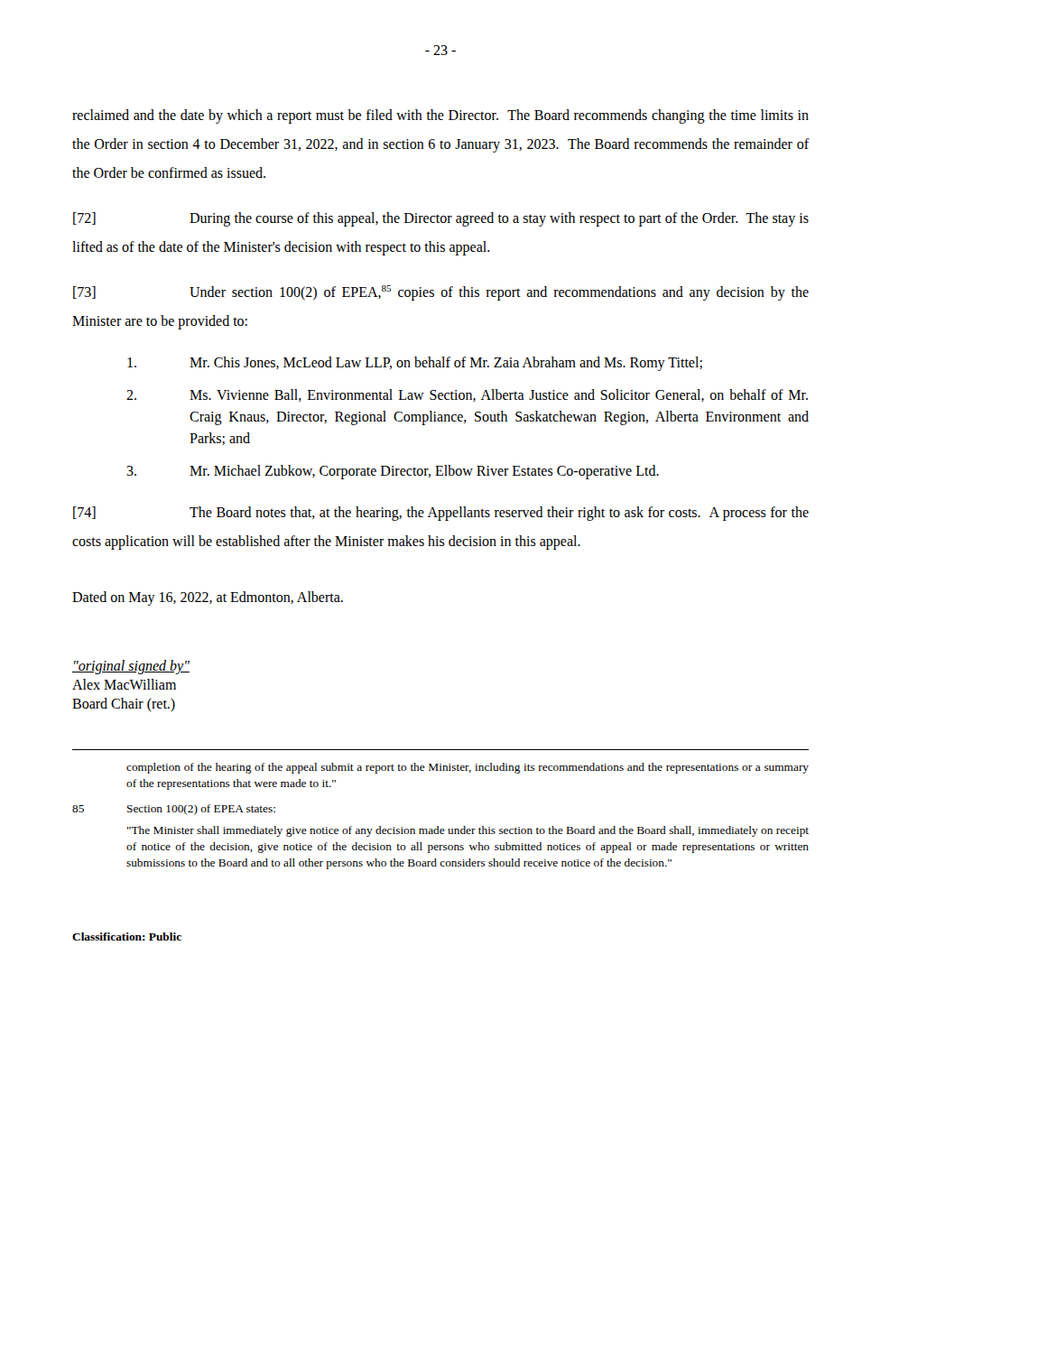- 23 -
reclaimed and the date by which a report must be filed with the Director. The Board recommends changing the time limits in the Order in section 4 to December 31, 2022, and in section 6 to January 31, 2023. The Board recommends the remainder of the Order be confirmed as issued.
[72] During the course of this appeal, the Director agreed to a stay with respect to part of the Order. The stay is lifted as of the date of the Minister's decision with respect to this appeal.
[73] Under section 100(2) of EPEA,85 copies of this report and recommendations and any decision by the Minister are to be provided to:
Mr. Chis Jones, McLeod Law LLP, on behalf of Mr. Zaia Abraham and Ms. Romy Tittel;
Ms. Vivienne Ball, Environmental Law Section, Alberta Justice and Solicitor General, on behalf of Mr. Craig Knaus, Director, Regional Compliance, South Saskatchewan Region, Alberta Environment and Parks; and
Mr. Michael Zubkow, Corporate Director, Elbow River Estates Co-operative Ltd.
[74] The Board notes that, at the hearing, the Appellants reserved their right to ask for costs. A process for the costs application will be established after the Minister makes his decision in this appeal.
Dated on May 16, 2022, at Edmonton, Alberta.
"original signed by"
Alex MacWilliam
Board Chair (ret.)
completion of the hearing of the appeal submit a report to the Minister, including its recommendations and the representations or a summary of the representations that were made to it."
85
Section 100(2) of EPEA states:
"The Minister shall immediately give notice of any decision made under this section to the Board and the Board shall, immediately on receipt of notice of the decision, give notice of the decision to all persons who submitted notices of appeal or made representations or written submissions to the Board and to all other persons who the Board considers should receive notice of the decision."
Classification: Public